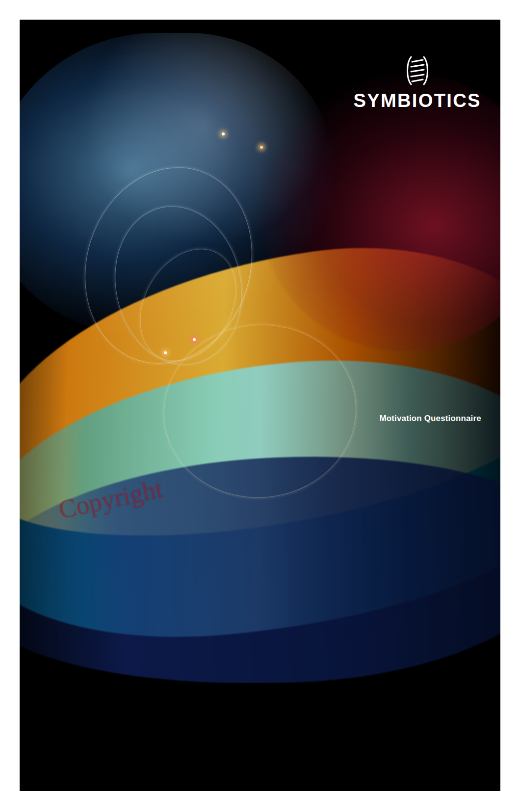SYMBIOTICS
Motivation Questionnaire
Copyright